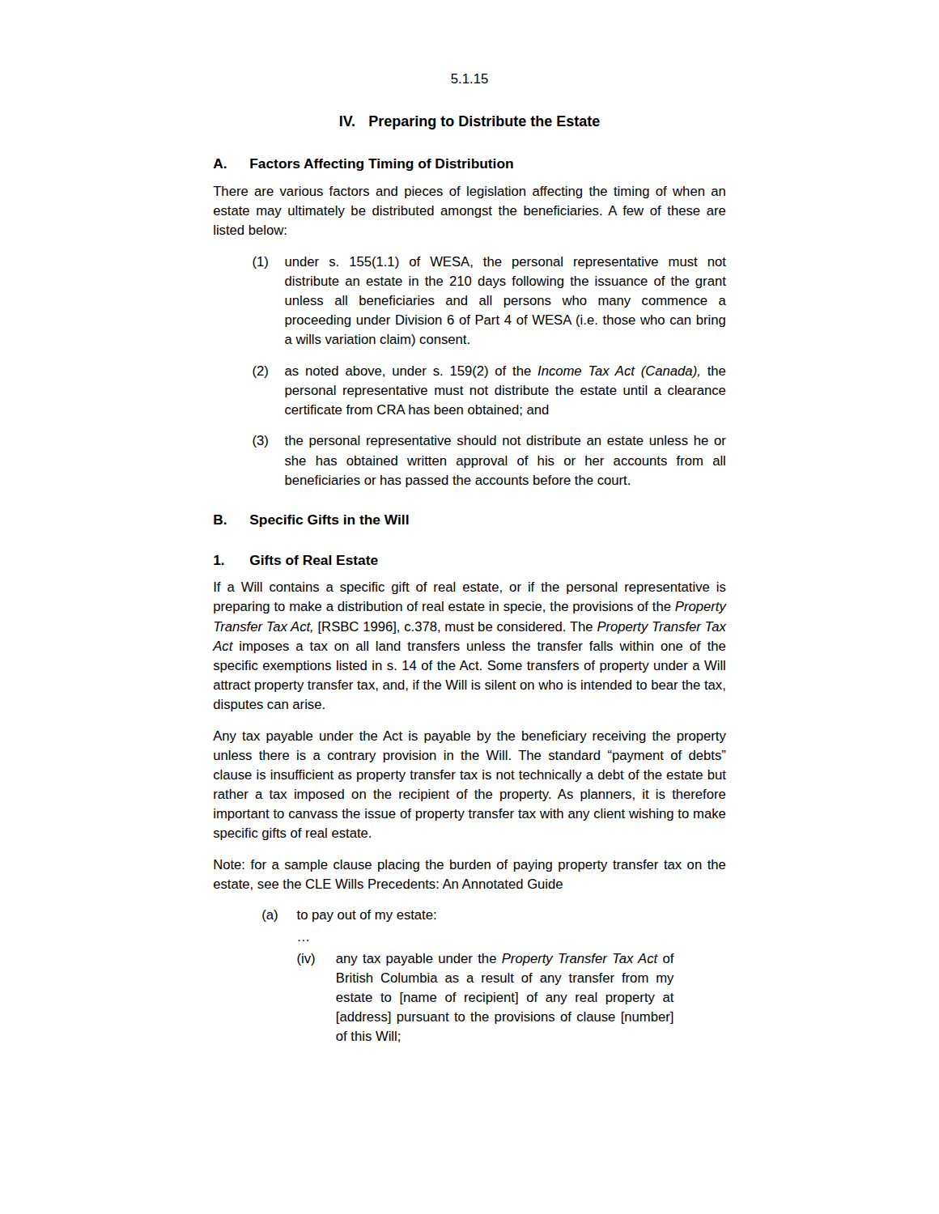5.1.15
IV. Preparing to Distribute the Estate
A. Factors Affecting Timing of Distribution
There are various factors and pieces of legislation affecting the timing of when an estate may ultimately be distributed amongst the beneficiaries. A few of these are listed below:
(1) under s. 155(1.1) of WESA, the personal representative must not distribute an estate in the 210 days following the issuance of the grant unless all beneficiaries and all persons who many commence a proceeding under Division 6 of Part 4 of WESA (i.e. those who can bring a wills variation claim) consent.
(2) as noted above, under s. 159(2) of the Income Tax Act (Canada), the personal representative must not distribute the estate until a clearance certificate from CRA has been obtained; and
(3) the personal representative should not distribute an estate unless he or she has obtained written approval of his or her accounts from all beneficiaries or has passed the accounts before the court.
B. Specific Gifts in the Will
1. Gifts of Real Estate
If a Will contains a specific gift of real estate, or if the personal representative is preparing to make a distribution of real estate in specie, the provisions of the Property Transfer Tax Act, [RSBC 1996], c.378, must be considered. The Property Transfer Tax Act imposes a tax on all land transfers unless the transfer falls within one of the specific exemptions listed in s. 14 of the Act. Some transfers of property under a Will attract property transfer tax, and, if the Will is silent on who is intended to bear the tax, disputes can arise.
Any tax payable under the Act is payable by the beneficiary receiving the property unless there is a contrary provision in the Will. The standard “payment of debts” clause is insufficient as property transfer tax is not technically a debt of the estate but rather a tax imposed on the recipient of the property. As planners, it is therefore important to canvass the issue of property transfer tax with any client wishing to make specific gifts of real estate.
Note: for a sample clause placing the burden of paying property transfer tax on the estate, see the CLE Wills Precedents: An Annotated Guide
(a) to pay out of my estate:
…
(iv) any tax payable under the Property Transfer Tax Act of British Columbia as a result of any transfer from my estate to [name of recipient] of any real property at [address] pursuant to the provisions of clause [number] of this Will;